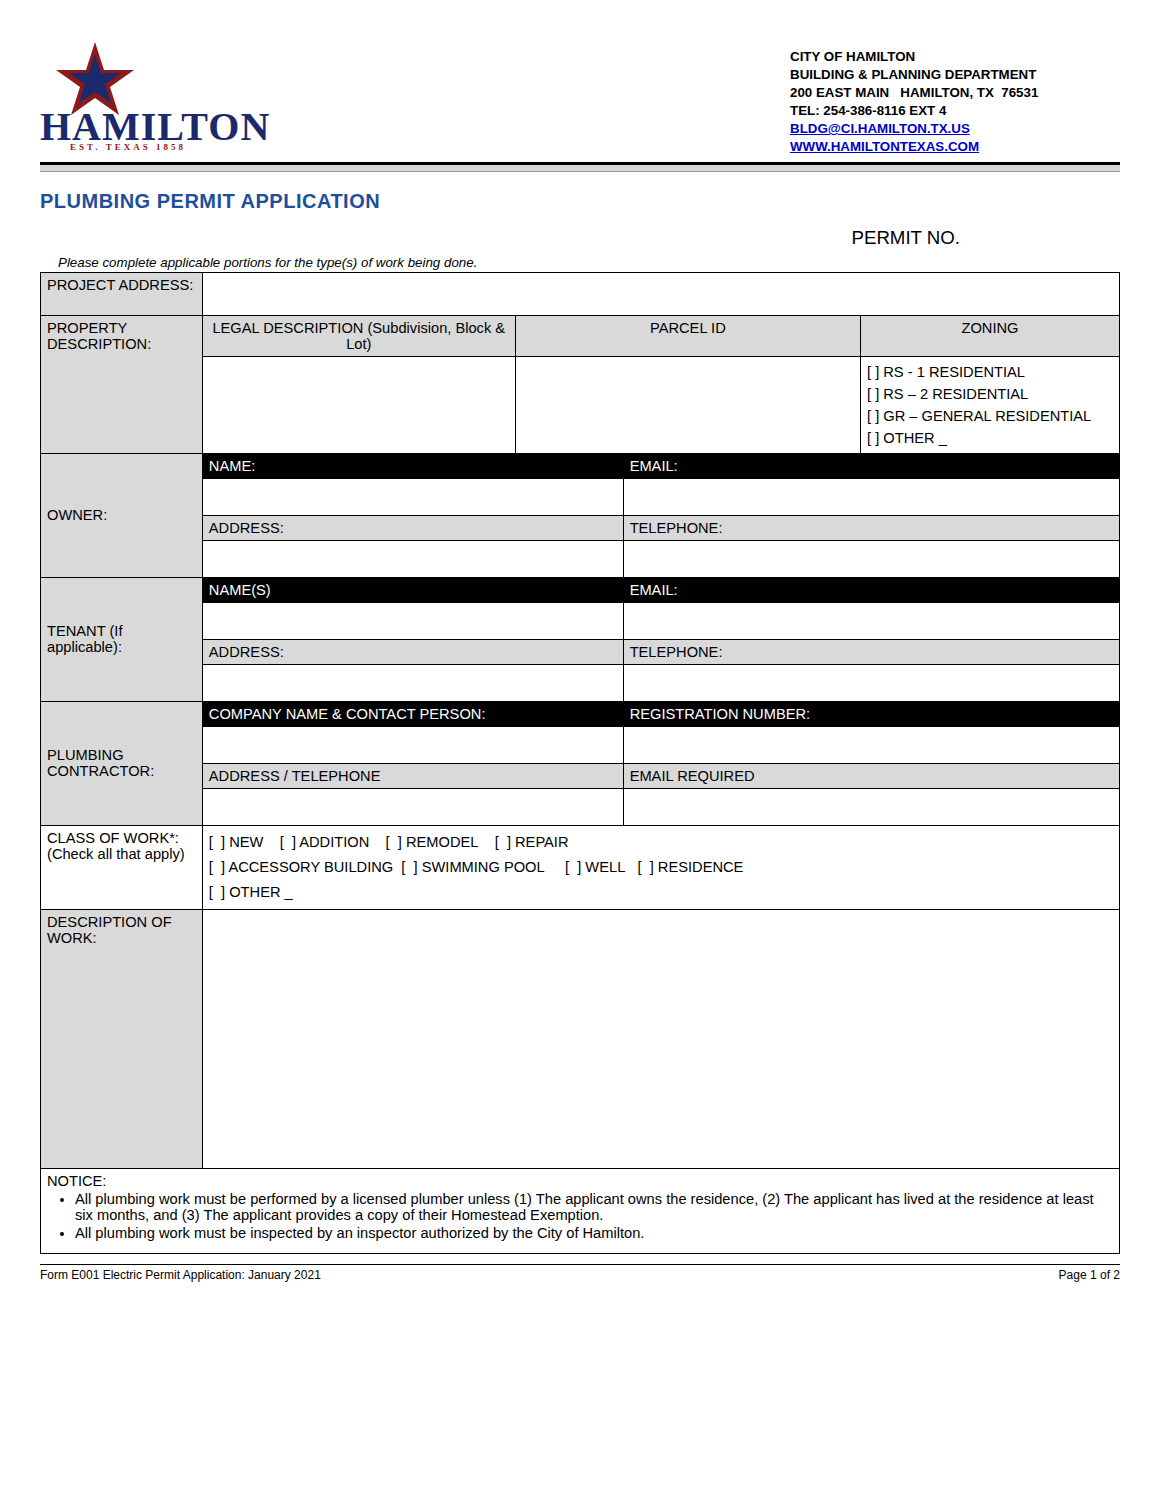HAMILTON EST. TEXAS 1858
CITY OF HAMILTON
BUILDING & PLANNING DEPARTMENT
200 EAST MAIN HAMILTON, TX 76531
TEL: 254-386-8116 EXT 4
BLDG@CI.HAMILTON.TX.US
WWW.HAMILTONTEXAS.COM
PLUMBING PERMIT APPLICATION
PERMIT NO.
Please complete applicable portions for the type(s) of work being done.
| PROJECT ADDRESS: | |
| PROPERTY DESCRIPTION: | LEGAL DESCRIPTION (Subdivision, Block & Lot) | PARCEL ID | ZONING |
| | | [ ] RS - 1 RESIDENTIAL [ ] RS – 2 RESIDENTIAL [ ] GR – GENERAL RESIDENTIAL [ ] OTHER _ |
| OWNER: | NAME: | EMAIL: |
| ADDRESS: | TELEPHONE: |
| TENANT (If applicable): | NAME(S) | EMAIL: |
| ADDRESS: | TELEPHONE: |
| PLUMBING CONTRACTOR: | COMPANY NAME & CONTACT PERSON: | REGISTRATION NUMBER: |
| ADDRESS / TELEPHONE | EMAIL REQUIRED |
| CLASS OF WORK*: (Check all that apply) | [ ] NEW [ ] ADDITION [ ] REMODEL [ ] REPAIR [ ] ACCESSORY BUILDING [ ] SWIMMING POOL [ ] WELL [ ] RESIDENCE [ ] OTHER _ |
| DESCRIPTION OF WORK: | |
NOTICE:
All plumbing work must be performed by a licensed plumber unless (1) The applicant owns the residence, (2) The applicant has lived at the residence at least six months, and (3) The applicant provides a copy of their Homestead Exemption.
All plumbing work must be inspected by an inspector authorized by the City of Hamilton.
Form E001 Electric Permit Application: January 2021 Page 1 of 2